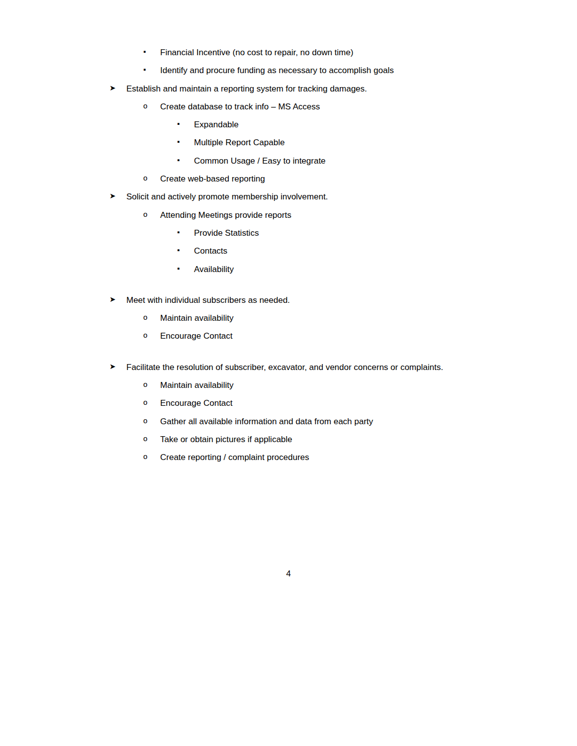Financial Incentive (no cost to repair, no down time)
Identify and procure funding as necessary to accomplish goals
Establish and maintain a reporting system for tracking damages.
Create database to track info – MS Access
Expandable
Multiple Report Capable
Common Usage / Easy to integrate
Create web-based reporting
Solicit and actively promote membership involvement.
Attending Meetings provide reports
Provide Statistics
Contacts
Availability
Meet with individual subscribers as needed.
Maintain availability
Encourage Contact
Facilitate the resolution of subscriber, excavator, and vendor concerns or complaints.
Maintain availability
Encourage Contact
Gather all available information and data from each party
Take or obtain pictures if applicable
Create reporting / complaint procedures
4